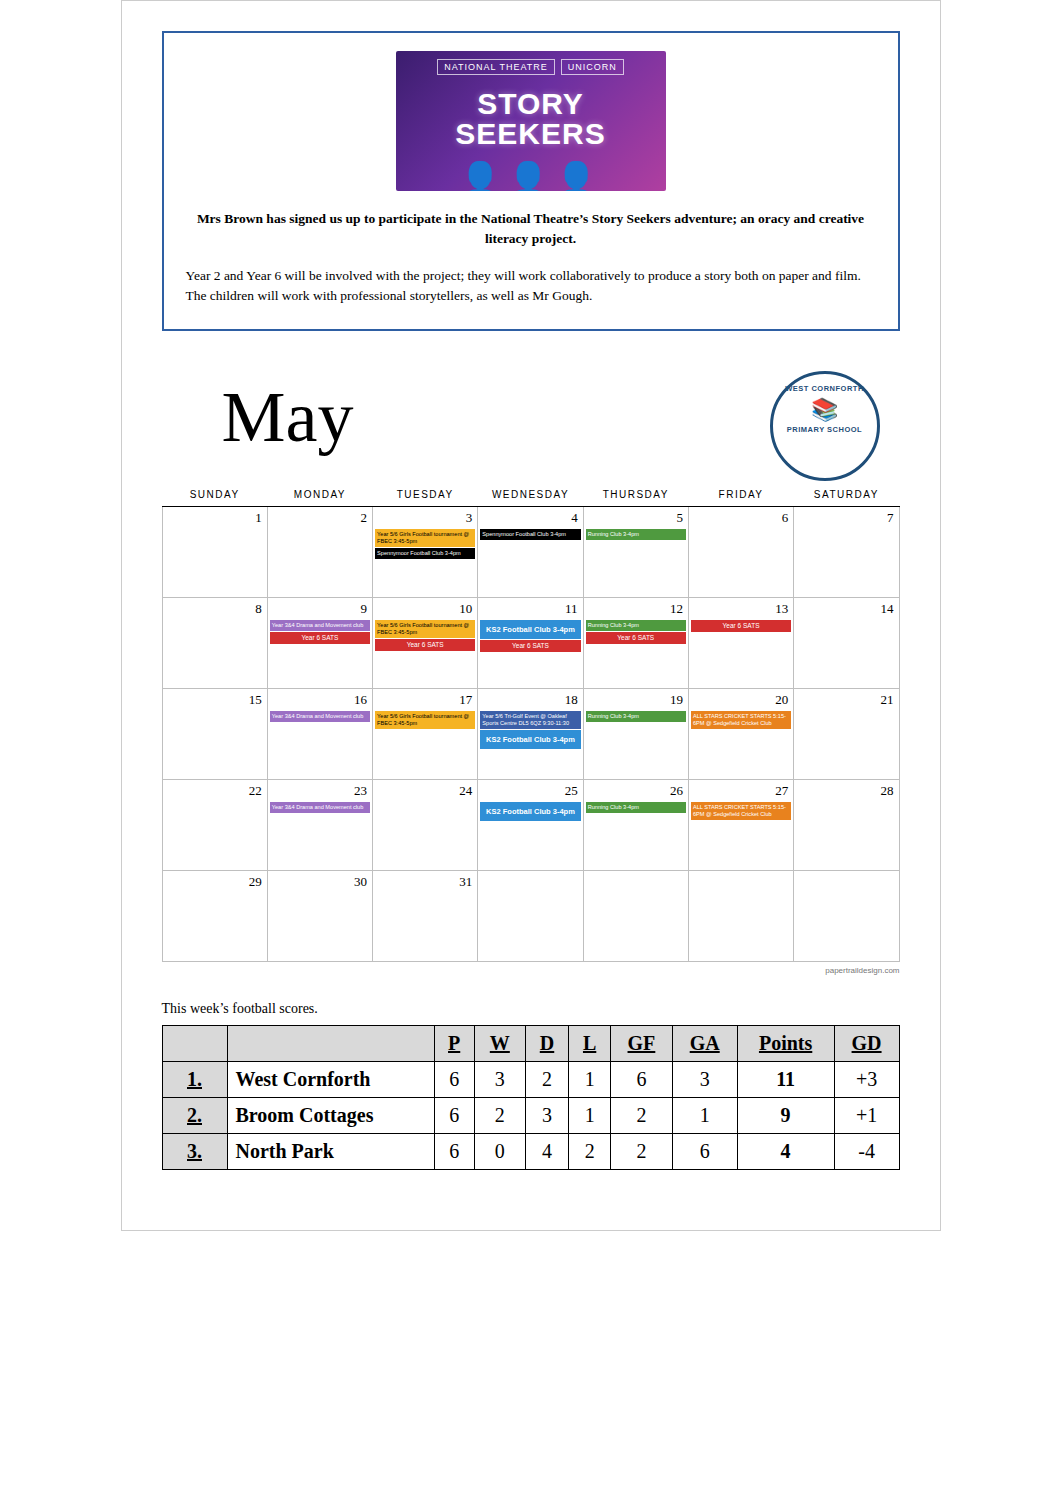National Theatre Unicorn
STORY
SEEKERS
👤👤👤
Mrs Brown has signed us up to participate in the National Theatre’s Story Seekers adventure; an oracy and creative literacy project.
Year 2 and Year 6 will be involved with the project; they will work collaboratively to produce a story both on paper and film. The children will work with professional storytellers, as well as Mr Gough.
May
WEST CORNFORTH 📚 PRIMARY SCHOOL
| Sunday | Monday | Tuesday | Wednesday | Thursday | Friday | Saturday |
| --- | --- | --- | --- | --- | --- | --- |
| 1 | 2 | 3 Year 5/6 Girls Football tournament @ FBEC 3:45-5pm Spennymoor Football Club 3-4pm | 4 Spennymoor Football Club 3-4pm | 5 Running Club 3-4pm | 6 | 7 |
| 8 | 9 Year 3&4 Drama and Movement club Year 6 SATS | 10 Year 5/6 Girls Football tournament @ FBEC 3:45-5pm Year 6 SATS | 11 KS2 Football Club 3-4pm Year 6 SATS | 12 Running Club 3-4pm Year 6 SATS | 13 Year 6 SATS | 14 |
| 15 | 16 Year 3&4 Drama and Movement club | 17 Year 5/6 Girls Football tournament @ FBEC 3:45-5pm | 18 Year 5/6 Tri-Golf Event @ Oakleaf Sports Centre DL5 6QZ 9:30-11:30 KS2 Football Club 3-4pm | 19 Running Club 3-4pm | 20 ALL STARS CRICKET STARTS 5:15-6PM @ Sedgefield Cricket Club | 21 |
| 22 | 23 Year 3&4 Drama and Movement club | 24 | 25 KS2 Football Club 3-4pm | 26 Running Club 3-4pm | 27 ALL STARS CRICKET STARTS 5:15-6PM @ Sedgefield Cricket Club | 28 |
| 29 | 30 | 31 | | | | |
papertraildesign.com
This week’s football scores.
| | | P | W | D | L | GF | GA | Points | GD |
| --- | --- | --- | --- | --- | --- | --- | --- | --- | --- |
| 1. | West Cornforth | 6 | 3 | 2 | 1 | 6 | 3 | 11 | +3 |
| 2. | Broom Cottages | 6 | 2 | 3 | 1 | 2 | 1 | 9 | +1 |
| 3. | North Park | 6 | 0 | 4 | 2 | 2 | 6 | 4 | -4 |